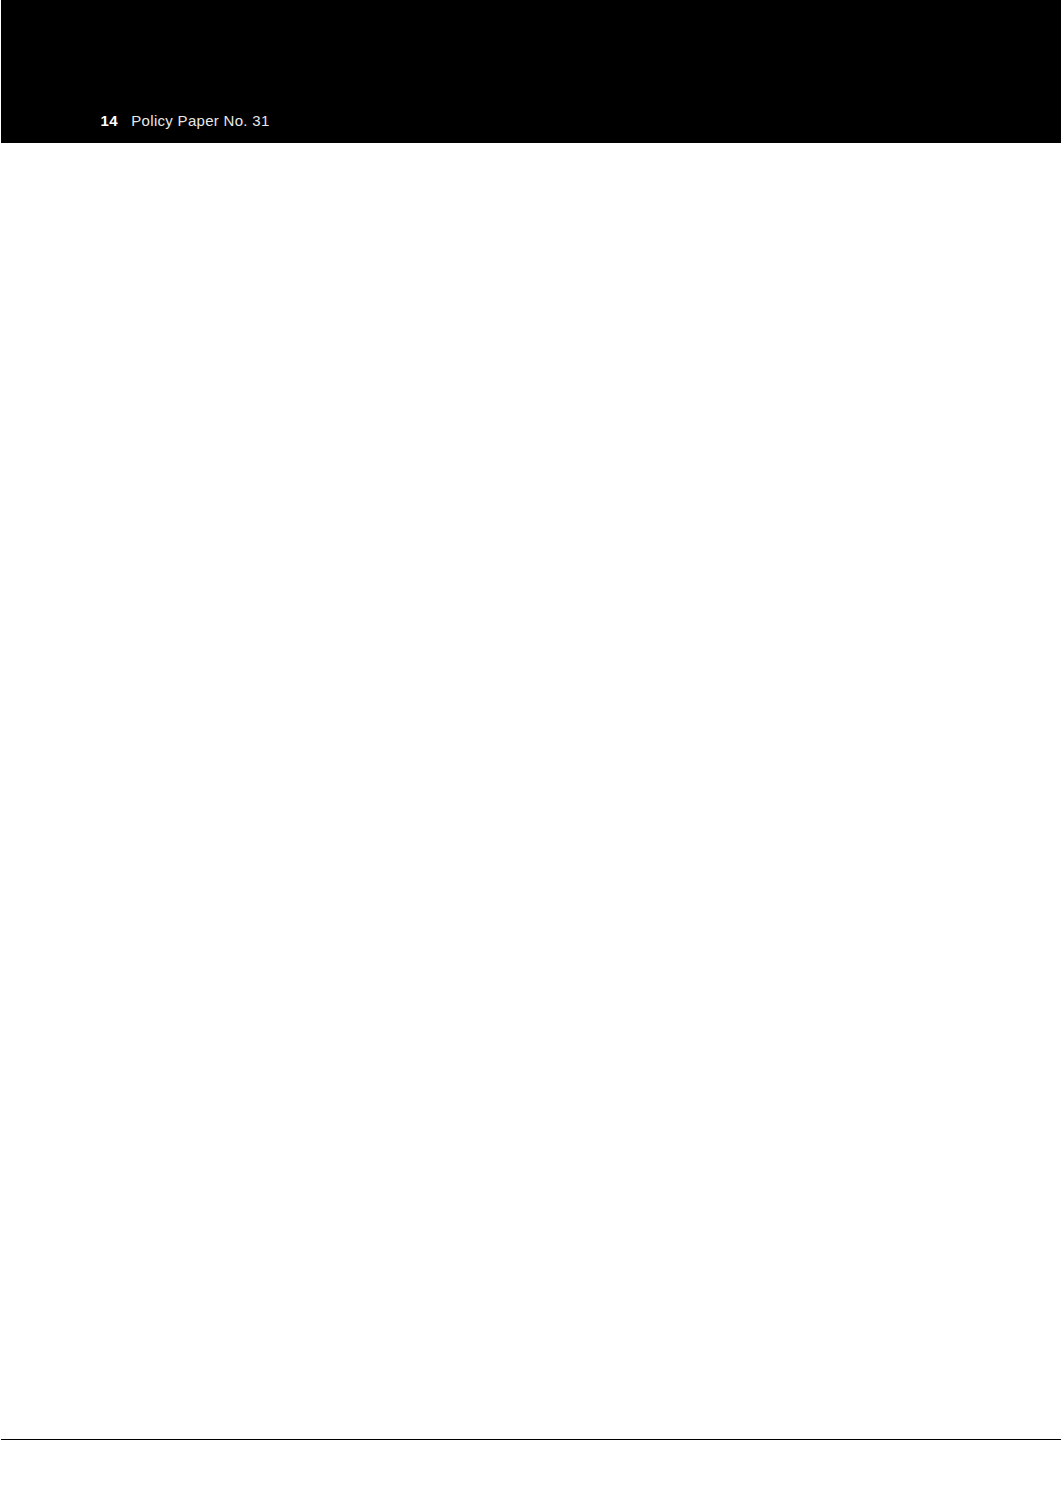14 Policy Paper No. 31